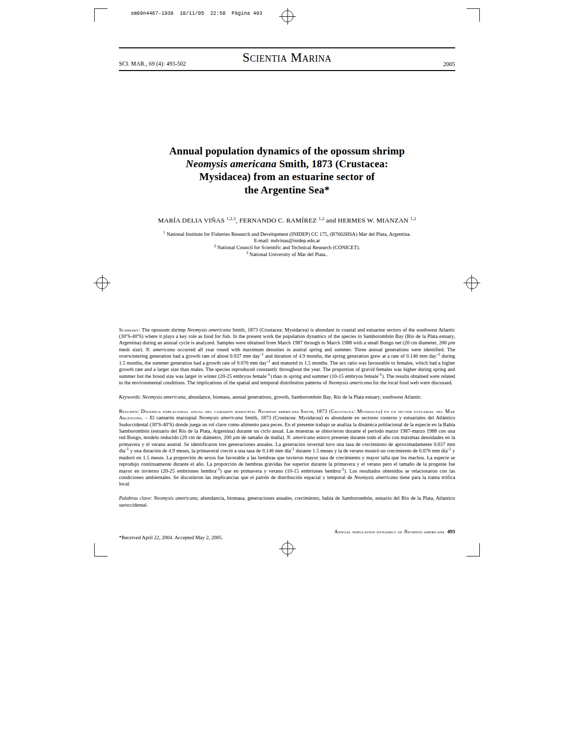sm69n4467-1938 18/11/05 22:58 Página 493
SCI. MAR., 69 (4): 493-502
Scientia Marina
2005
Annual population dynamics of the opossum shrimp
Neomysis americana Smith, 1873 (Crustacea:
Mysidacea) from an estuarine sector of
the Argentine Sea*
MARÍA DELIA VIÑAS 1,2,3, FERNANDO C. RAMÍREZ 1,2 and HERMES W. MIANZAN 1,2
1 National Institute for Fisheries Research and Development (INIDEP) CC 175, (B7602HSA) Mar del Plata, Argentina.
E-mail: mdvinas@inidep.edu.ar
2 National Council for Scientific and Technical Research (CONICET).
3 National University of Mar del Plata..
Summary: The opossum shrimp Neomysis americana Smith, 1873 (Crustacea: Mysidacea) is abundant in coastal and estuarine sectors of the southwest Atlantic (30ºS-40ºS) where it plays a key role as food for fish. In the present work the population dynamics of the species in Samborombón Bay (Río de la Plata estuary, Argentina) during an annual cycle is analyzed. Samples were obtained from March 1987 through to March 1988 with a small Bongo net (20 cm diameter, 200 µm mesh size). N. americana occurred all year round with maximum densities in austral spring and summer. Three annual generations were identified. The overwintering generation had a growth rate of about 0.037 mm day-1 and duration of 4.9 months, the spring generation grew at a rate of 0.146 mm day-1 during 1.5 months, the summer generation had a growth rate of 0.076 mm day-1 and matured in 1.5 months. The sex ratio was favourable to females, which had a higher growth rate and a larger size than males. The species reproduced constantly throughout the year. The proportion of gravid females was higher during spring and summer but the brood size was larger in winter (20-25 embryos female-1) than in spring and summer (10-15 embryos female-1). The results obtained were related to the environmental conditions. The implications of the spatial and temporal distribution patterns of Neomysis americana for the local food web were discussed.
Keywords: Neomysis americana, abundance, biomass, annual generations, growth, Samborombón Bay, Río de la Plata estuary, southwest Atlantic.
Resumen: Dinámica poblacional anual del camarón marsupial Neomysis americana Smith, 1873 (Crustacea: Mysidacea) en un sector estuarial del Mar Argentino. – El camarón marsupial Neomysis americana Smith, 1873 (Crustacea: Mysidacea) es abundante en sectores costeros y estuariales del Atlántico Sudoccidental (30ºS-40ºS) donde juega un rol clave como alimento para peces. En el presente trabajo se analiza la dinámica poblacional de la especie en la Bahía Samborombón (estuario del Río de la Plata, Argentina) durante un ciclo anual. Las muestras se obtuvieron durante el período marzo 1987-marzo 1988 con una red Bongo, modelo reducido (20 cm de diámetro, 200 µm de tamaño de malla). N. americana estuvo presente durante todo el año con máximas densidades en la primavera y el verano austral. Se identificaron tres generaciones anuales. La generacion invernal tuvo una tasa de crecimiento de aproximadamente 0.037 mm día-1 y una duración de 4.9 meses, la primaveral creció a una tasa de 0.146 mm día-1 durante 1.5 meses y la de verano mostró un crecimiento de 0.076 mm día-1 y maduró en 1.5 meses. La proporción de sexos fue favorable a las hembras que tuvieron mayor tasa de crecimiento y mayor talla que los machos. La especie se reprodujo continuamente durante el año. La proporción de hembras grávidas fue superior durante la primavera y el verano pero el tamaño de la progenie fue mayor en invierno (20-25 embriones hembra-1) que en primavera y verano (10-15 embriones hembra-1). Los resultados obtenidos se relacionaron con las condiciones ambientales. Se discutieron las implicancias que el patrón de distribución espacial y temporal de Neomysis americana tiene para la trama trófica local.
Palabras clave: Neomysis americana, abundancia, biomasa, generaciones anuales, crecimiento, bahía de Samborombón, estuario del Río de la Plata, Atlantico suroccidental.
*Received April 22, 2004. Accepted May 2, 2005.
Annual population dynamics of Neomysis americana 493